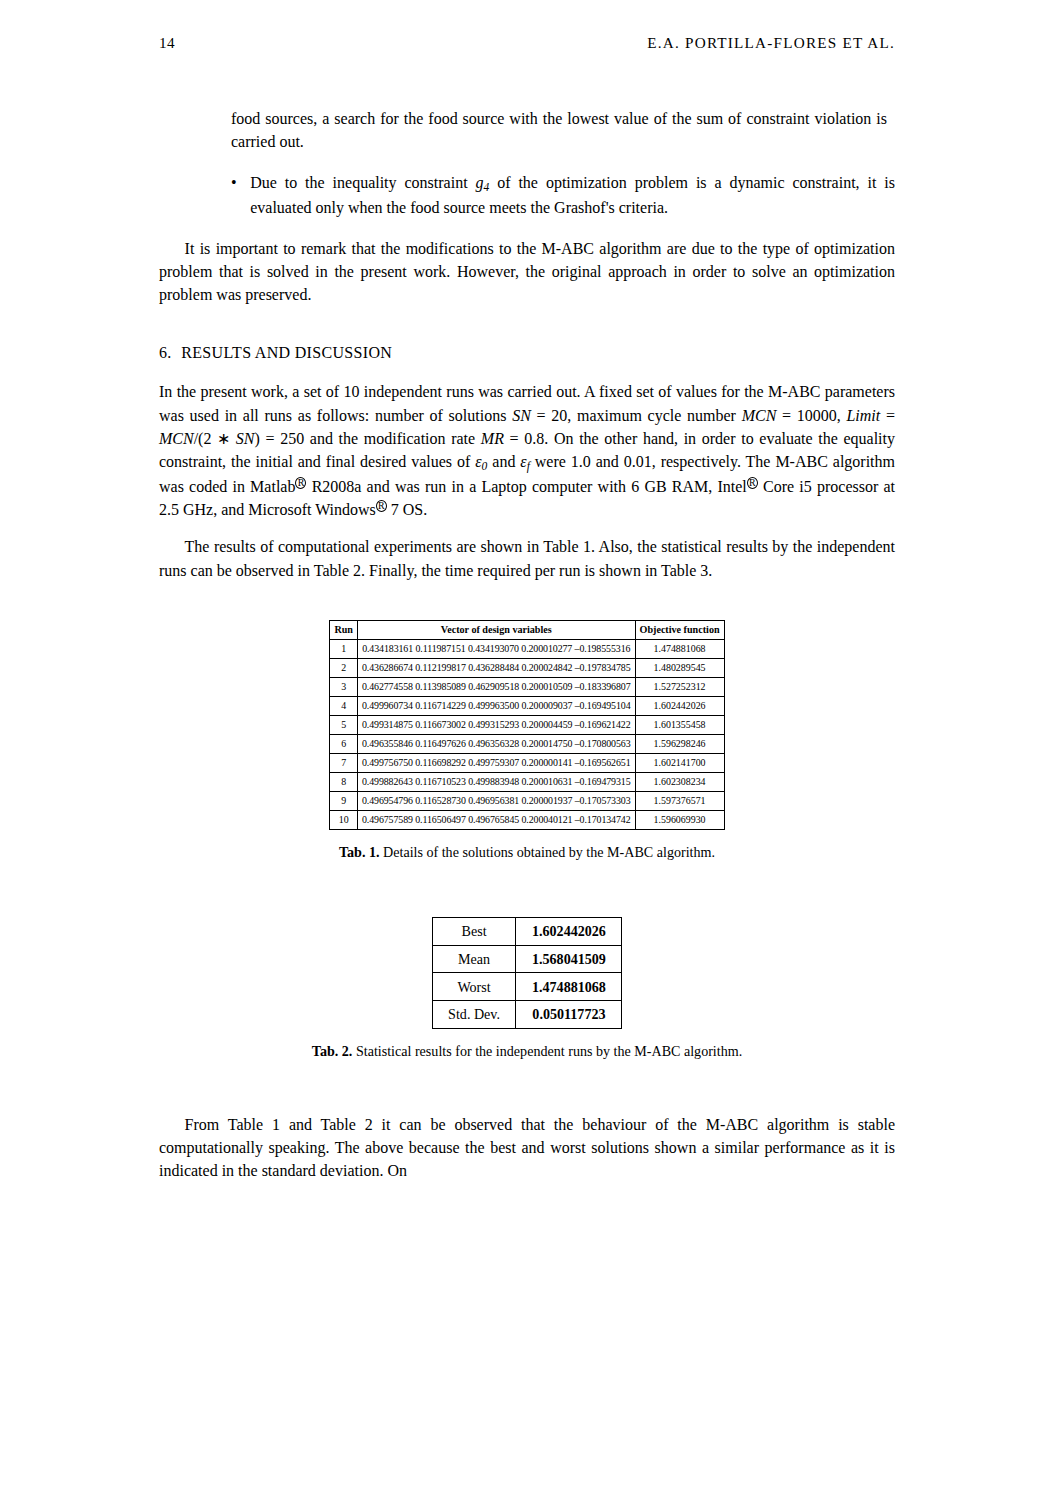14 E.A. PORTILLA-FLORES ET AL.
food sources, a search for the food source with the lowest value of the sum of constraint violation is carried out.
Due to the inequality constraint g4 of the optimization problem is a dynamic constraint, it is evaluated only when the food source meets the Grashof's criteria.
It is important to remark that the modifications to the M-ABC algorithm are due to the type of optimization problem that is solved in the present work. However, the original approach in order to solve an optimization problem was preserved.
6. RESULTS AND DISCUSSION
In the present work, a set of 10 independent runs was carried out. A fixed set of values for the M-ABC parameters was used in all runs as follows: number of solutions SN = 20, maximum cycle number MCN = 10000, Limit = MCN/(2 ∗ SN) = 250 and the modification rate MR = 0.8. On the other hand, in order to evaluate the equality constraint, the initial and final desired values of ε0 and εf were 1.0 and 0.01, respectively. The M-ABC algorithm was coded in MatlabR R2008a and was run in a Laptop computer with 6 GB RAM, IntelR Core i5 processor at 2.5 GHz, and Microsoft WindowsR 7 OS.
The results of computational experiments are shown in Table 1. Also, the statistical results by the independent runs can be observed in Table 2. Finally, the time required per run is shown in Table 3.
| Run | Vector of design variables | Objective function |
| --- | --- | --- |
| 1 | 0.434183161 0.111987151 0.434193070 0.200010277 –0.198555316 | 1.474881068 |
| 2 | 0.436286674 0.112199817 0.436288484 0.200024842 –0.197834785 | 1.480289545 |
| 3 | 0.462774558 0.113985089 0.462909518 0.200010509 –0.183396807 | 1.527252312 |
| 4 | 0.499960734 0.116714229 0.499963500 0.200009037 –0.169495104 | 1.602442026 |
| 5 | 0.499314875 0.116673002 0.499315293 0.200004459 –0.169621422 | 1.601355458 |
| 6 | 0.496355846 0.116497626 0.496356328 0.200014750 –0.170800563 | 1.596298246 |
| 7 | 0.499756750 0.116698292 0.499759307 0.200000141 –0.169562651 | 1.602141700 |
| 8 | 0.499882643 0.116710523 0.499883948 0.200010631 –0.169479315 | 1.602308234 |
| 9 | 0.496954796 0.116528730 0.496956381 0.200001937 –0.170573303 | 1.597376571 |
| 10 | 0.496757589 0.116506497 0.496765845 0.200040121 –0.170134742 | 1.596069930 |
Tab. 1. Details of the solutions obtained by the M-ABC algorithm.
| Best | 1.602442026 |
| Mean | 1.568041509 |
| Worst | 1.474881068 |
| Std. Dev. | 0.050117723 |
Tab. 2. Statistical results for the independent runs by the M-ABC algorithm.
From Table 1 and Table 2 it can be observed that the behaviour of the M-ABC algorithm is stable computationally speaking. The above because the best and worst solutions shown a similar performance as it is indicated in the standard deviation. On